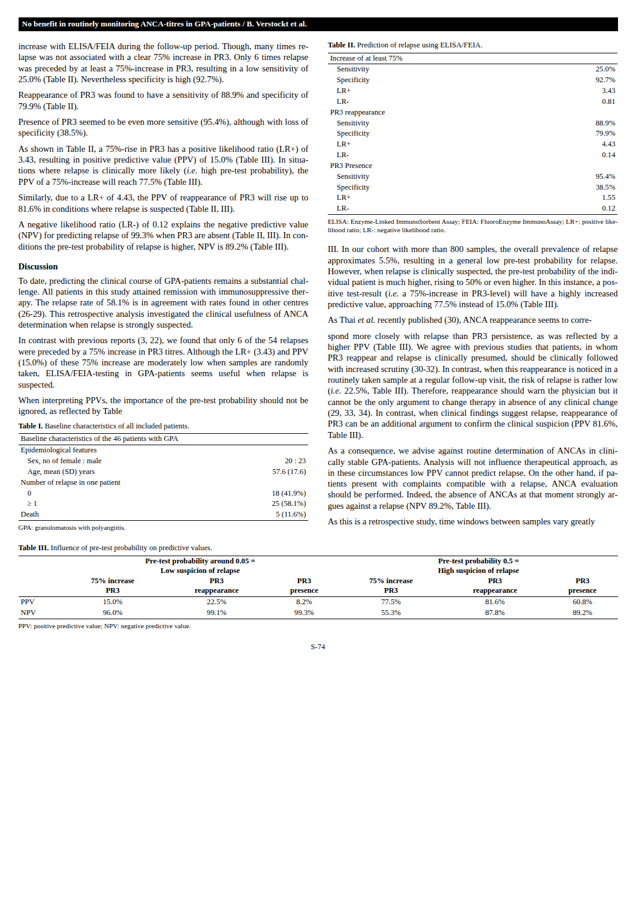No benefit in routinely monitoring ANCA-titres in GPA-patients / B. Verstockt et al.
increase with ELISA/FEIA during the follow-up period. Though, many times relapse was not associated with a clear 75% increase in PR3. Only 6 times relapse was preceded by at least a 75%-increase in PR3, resulting in a low sensitivity of 25.0% (Table II). Nevertheless specificity is high (92.7%).
Reappearance of PR3 was found to have a sensitivity of 88.9% and specificity of 79.9% (Table II).
Presence of PR3 seemed to be even more sensitive (95.4%), although with loss of specificity (38.5%).
As shown in Table II, a 75%-rise in PR3 has a positive likelihood ratio (LR+) of 3.43, resulting in positive predictive value (PPV) of 15.0% (Table III). In situations where relapse is clinically more likely (i.e. high pre-test probability), the PPV of a 75%-increase will reach 77.5% (Table III).
Similarly, due to a LR+ of 4.43, the PPV of reappearance of PR3 will rise up to 81.6% in conditions where relapse is suspected (Table II, III).
A negative likelihood ratio (LR-) of 0.12 explains the negative predictive value (NPV) for predicting relapse of 99.3% when PR3 are absent (Table II, III). In conditions the pre-test probability of relapse is higher, NPV is 89.2% (Table III).
Discussion
To date, predicting the clinical course of GPA-patients remains a substantial challenge. All patients in this study attained remission with immunosuppressive therapy. The relapse rate of 58.1% is in agreement with rates found in other centres (26-29). This retrospective analysis investigated the clinical usefulness of ANCA determination when relapse is strongly suspected.
In contrast with previous reports (3, 22), we found that only 6 of the 54 relapses were preceded by a 75% increase in PR3 titres. Although the LR+ (3.43) and PPV (15.0%) of these 75% increase are moderately low when samples are randomly taken, ELISA/FEIA-testing in GPA-patients seems useful when relapse is suspected.
When interpreting PPVs, the importance of the pre-test probability should not be ignored, as reflected by Table
Table I. Baseline characteristics of all included patients.
| Baseline characteristics of the 46 patients with GPA |
| Epidemiological features | |
| Sex, no of female : male | 20 : 23 |
| Age, mean (SD) years | 57.6 (17.6) |
| Number of relapse in one patient | |
| 0 | 18 (41.9%) |
| ≥ 1 | 25 (58.1%) |
| Death | 5 (11.6%) |
GPA: granulomatosis with polyangiitis.
Table II. Prediction of relapse using ELISA/FEIA.
| Increase of at least 75% | |
| Sensitivity | 25.0% |
| Specificity | 92.7% |
| LR+ | 3.43 |
| LR- | 0.81 |
| PR3 reappearance | |
| Sensitivity | 88.9% |
| Specificity | 79.9% |
| LR+ | 4.43 |
| LR- | 0.14 |
| PR3 Presence | |
| Sensitivity | 95.4% |
| Specificity | 38.5% |
| LR+ | 1.55 |
| LR- | 0.12 |
ELISA: Enzyme-Linked ImmunoSorbent Assay; FEIA: FluoroEnzyme ImmunoAssay; LR+: positive likelihood ratio; LR-: negative likelihood ratio.
III. In our cohort with more than 800 samples, the overall prevalence of relapse approximates 5.5%, resulting in a general low pre-test probability for relapse. However, when relapse is clinically suspected, the pre-test probability of the individual patient is much higher, rising to 50% or even higher. In this instance, a positive test-result (i.e. a 75%-increase in PR3-level) will have a highly increased predictive value, approaching 77.5% instead of 15.0% (Table III).
As Thai et al. recently published (30), ANCA reappearance seems to corre-
spond more closely with relapse than PR3 persistence, as was reflected by a higher PPV (Table III). We agree with previous studies that patients, in whom PR3 reappear and relapse is clinically presumed, should be clinically followed with increased scrutiny (30-32). In contrast, when this reappearance is noticed in a routinely taken sample at a regular follow-up visit, the risk of relapse is rather low (i.e. 22.5%, Table III). Therefore, reappearance should warn the physician but it cannot be the only argument to change therapy in absence of any clinical change (29, 33, 34). In contrast, when clinical findings suggest relapse, reappearance of PR3 can be an additional argument to confirm the clinical suspicion (PPV 81.6%, Table III).
As a consequence, we advise against routine determination of ANCAs in clinically stable GPA-patients. Analysis will not influence therapeutical approach, as in these circumstances low PPV cannot predict relapse. On the other hand, if patients present with complaints compatible with a relapse, ANCA evaluation should be performed. Indeed, the absence of ANCAs at that moment strongly argues against a relapse (NPV 89.2%, Table III).
As this is a retrospective study, time windows between samples vary greatly
Table III. Influence of pre-test probability on predictive values.
| | Pre-test probability around 0.05 = Low suspicion of relapse | Pre-test probability 0.5 = High suspicion of relapse |
| --- | --- | --- |
| | 75% increase PR3 | PR3 reappearance | PR3 presence | 75% increase PR3 | PR3 reappearance | PR3 presence |
| PPV | 15.0% | 22.5% | 8.2% | 77.5% | 81.6% | 60.8% |
| NPV | 96.0% | 99.1% | 99.3% | 55.3% | 87.8% | 89.2% |
PPV: positive predictive value; NPV: negative predictive value.
S-74